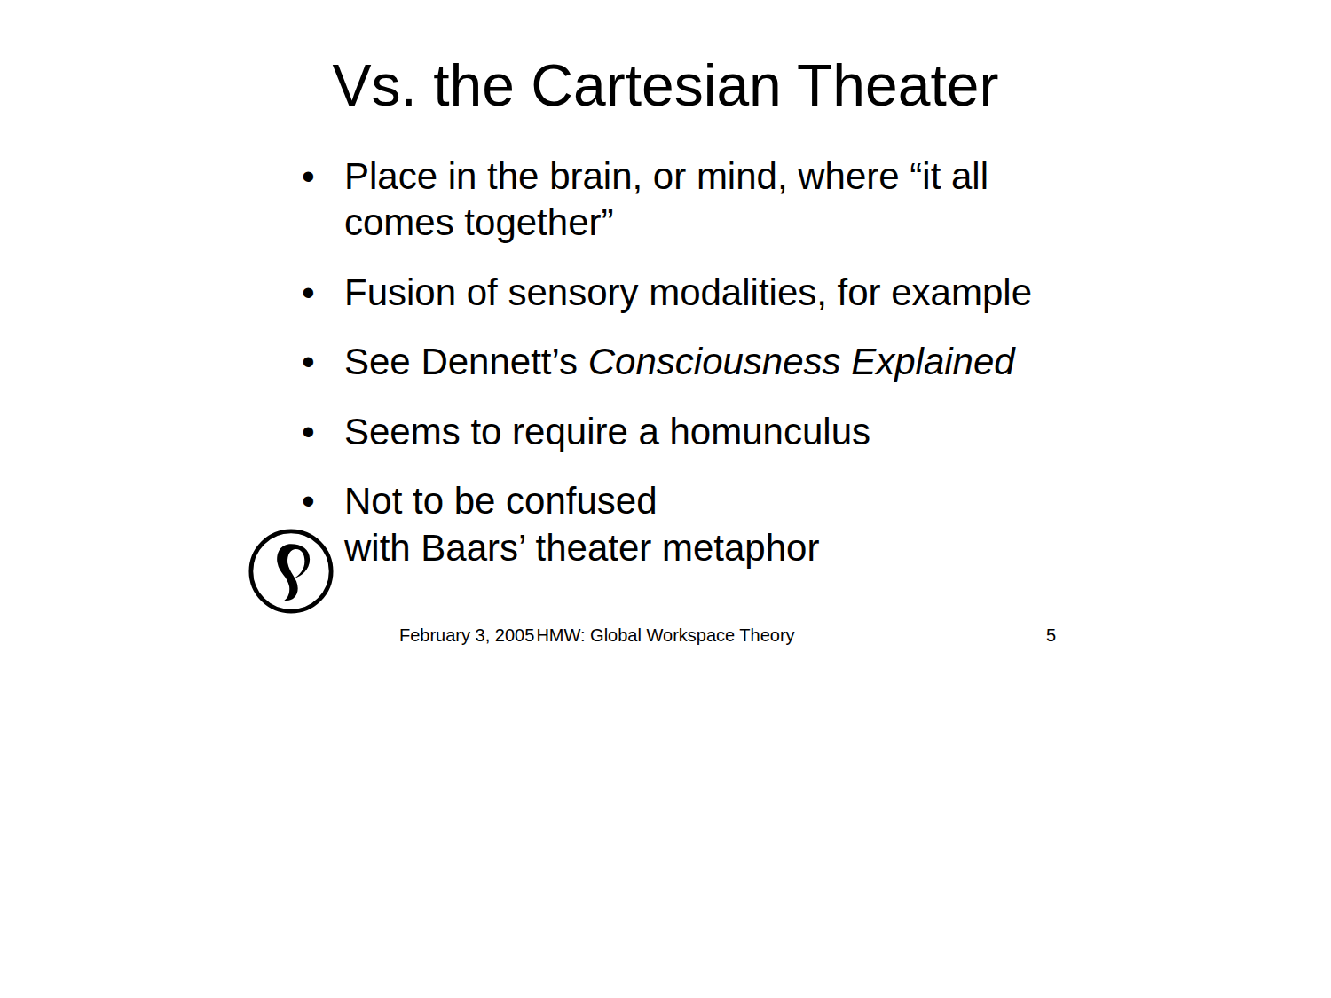Vs. the Cartesian Theater
Place in the brain, or mind, where “it all comes together”
Fusion of sensory modalities, for example
See Dennett’s Consciousness Explained
Seems to require a homunculus
Not to be confused
with Baars’ theater metaphor
February 3, 2005
HMW: Global Workspace Theory
5